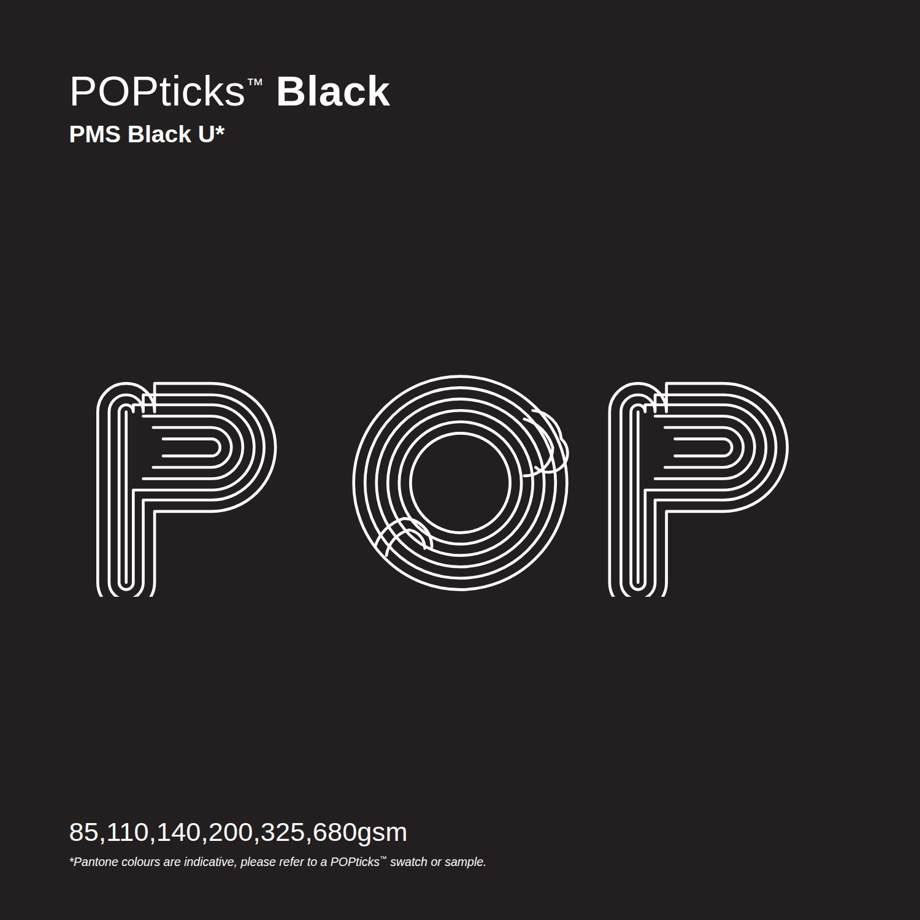POPticks™ Black
PMS Black U*
85,110,140,200,325,680gsm
*Pantone colours are indicative, please refer to a POPticks™ swatch or sample.